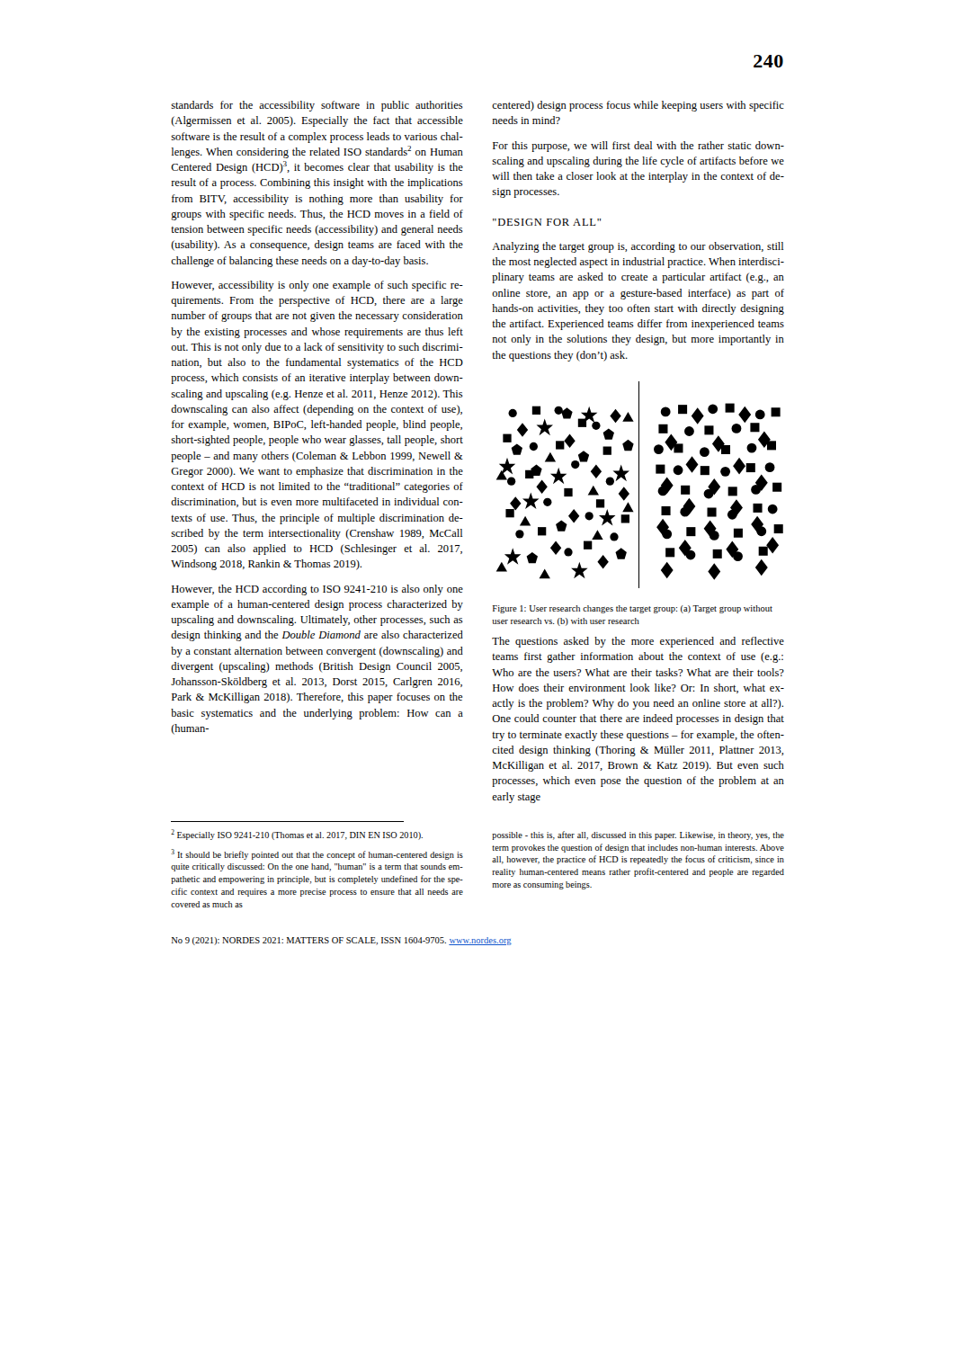240
standards for the accessibility software in public authorities (Algermissen et al. 2005). Especially the fact that accessible software is the result of a complex process leads to various challenges. When considering the related ISO standards2 on Human Centered Design (HCD)3, it becomes clear that usability is the result of a process. Combining this insight with the implications from BITV, accessibility is nothing more than usability for groups with specific needs. Thus, the HCD moves in a field of tension between specific needs (accessibility) and general needs (usability). As a consequence, design teams are faced with the challenge of balancing these needs on a day-to-day basis.
However, accessibility is only one example of such specific requirements. From the perspective of HCD, there are a large number of groups that are not given the necessary consideration by the existing processes and whose requirements are thus left out. This is not only due to a lack of sensitivity to such discrimination, but also to the fundamental systematics of the HCD process, which consists of an iterative interplay between downscaling and upscaling (e.g. Henze et al. 2011, Henze 2012). This downscaling can also affect (depending on the context of use), for example, women, BIPoC, left-handed people, blind people, short-sighted people, people who wear glasses, tall people, short people – and many others (Coleman & Lebbon 1999, Newell & Gregor 2000). We want to emphasize that discrimination in the context of HCD is not limited to the “traditional” categories of discrimination, but is even more multifaceted in individual contexts of use. Thus, the principle of multiple discrimination described by the term intersectionality (Crenshaw 1989, McCall 2005) can also applied to HCD (Schlesinger et al. 2017, Windsong 2018, Rankin & Thomas 2019).
However, the HCD according to ISO 9241-210 is also only one example of a human-centered design process characterized by upscaling and downscaling. Ultimately, other processes, such as design thinking and the Double Diamond are also characterized by a constant alternation between convergent (downscaling) and divergent (upscaling) methods (British Design Council 2005, Johansson-Sköldberg et al. 2013, Dorst 2015, Carlgren 2016, Park & McKilligan 2018). Therefore, this paper focuses on the basic systematics and the underlying problem: How can a (human-
centered) design process focus while keeping users with specific needs in mind?
For this purpose, we will first deal with the rather static downscaling and upscaling during the life cycle of artifacts before we will then take a closer look at the interplay in the context of design processes.
"Design for all"
Analyzing the target group is, according to our observation, still the most neglected aspect in industrial practice. When interdisciplinary teams are asked to create a particular artifact (e.g., an online store, an app or a gesture-based interface) as part of hands-on activities, they too often start with directly designing the artifact. Experienced teams differ from inexperienced teams not only in the solutions they design, but more importantly in the questions they (don’t) ask.
Figure 1: User research changes the target group: (a) Target group without user research vs. (b) with user research
The questions asked by the more experienced and reflective teams first gather information about the context of use (e.g.: Who are the users? What are their tasks? What are their tools? How does their environment look like? Or: In short, what exactly is the problem? Why do you need an online store at all?). One could counter that there are indeed processes in design that try to terminate exactly these questions – for example, the often-cited design thinking (Thoring & Müller 2011, Plattner 2013, McKilligan et al. 2017, Brown & Katz 2019). But even such processes, which even pose the question of the problem at an early stage
2 Especially ISO 9241-210 (Thomas et al. 2017, DIN EN ISO 2010).
3 It should be briefly pointed out that the concept of human-centered design is quite critically discussed: On the one hand, "human" is a term that sounds empathetic and empowering in principle, but is completely undefined for the specific context and requires a more precise process to ensure that all needs are covered as much as
possible - this is, after all, discussed in this paper. Likewise, in theory, yes, the term provokes the question of design that includes non-human interests. Above all, however, the practice of HCD is repeatedly the focus of criticism, since in reality human-centered means rather profit-centered and people are regarded more as consuming beings.
No 9 (2021): NORDES 2021: MATTERS OF SCALE, ISSN 1604-9705. www.nordes.org